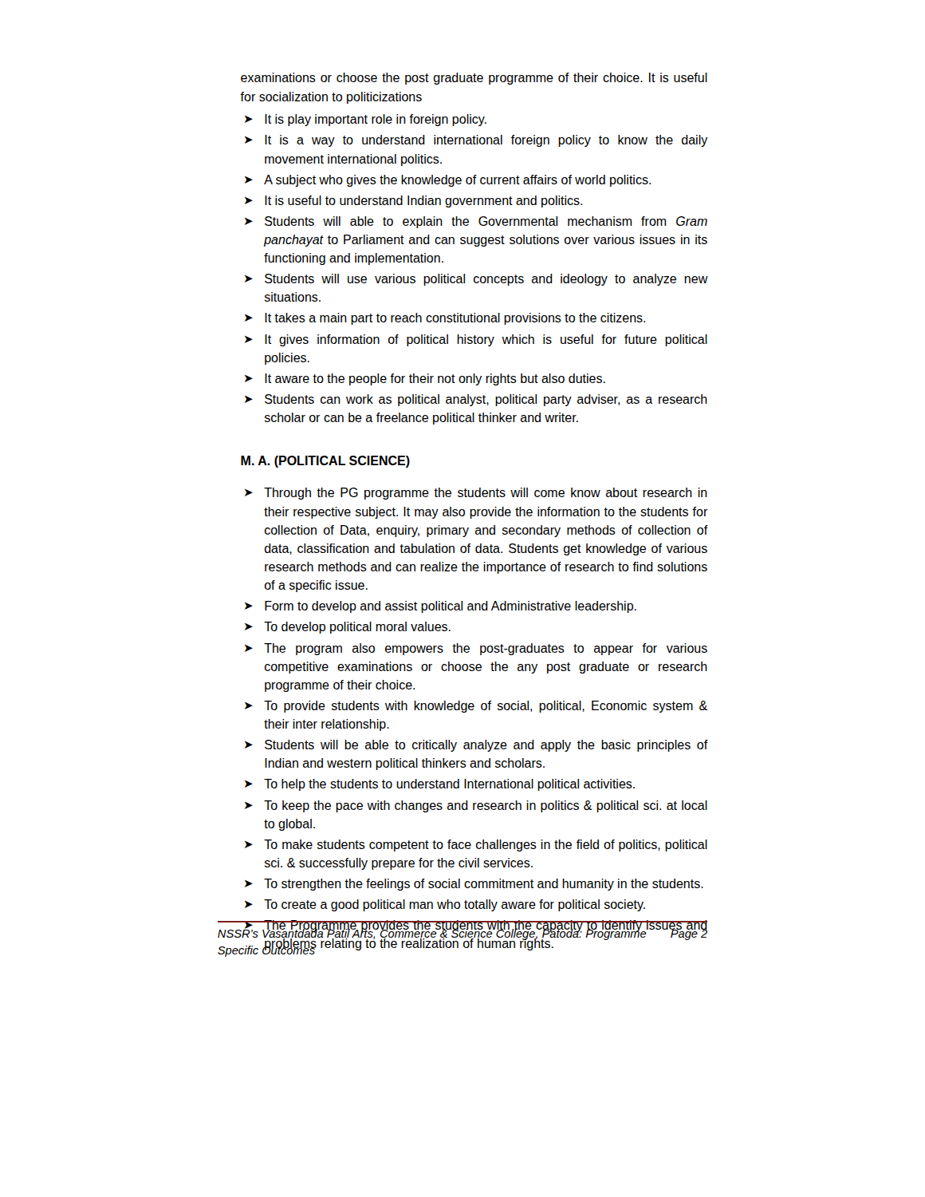examinations or choose the post graduate programme of their choice. It is useful for socialization to politicizations
It is play important role in foreign policy.
It is a way to understand international foreign policy to know the daily movement international politics.
A subject who gives the knowledge of current affairs of world politics.
It is useful to understand Indian government and politics.
Students will able to explain the Governmental mechanism from Gram panchayat to Parliament and can suggest solutions over various issues in its functioning and implementation.
Students will use various political concepts and ideology to analyze new situations.
It takes a main part to reach constitutional provisions to the citizens.
It gives information of political history which is useful for future political policies.
It aware to the people for their not only rights but also duties.
Students can work as political analyst, political party adviser, as a research scholar or can be a freelance political thinker and writer.
M. A. (POLITICAL SCIENCE)
Through the PG programme the students will come know about research in their respective subject. It may also provide the information to the students for collection of Data, enquiry, primary and secondary methods of collection of data, classification and tabulation of data. Students get knowledge of various research methods and can realize the importance of research to find solutions of a specific issue.
Form to develop and assist political and Administrative leadership.
To develop political moral values.
The program also empowers the post-graduates to appear for various competitive examinations or choose the any post graduate or research programme of their choice.
To provide students with knowledge of social, political, Economic system & their inter relationship.
Students will be able to critically analyze and apply the basic principles of Indian and western political thinkers and scholars.
To help the students to understand International political activities.
To keep the pace with changes and research in politics & political sci. at local to global.
To make students competent to face challenges in the field of politics, political sci. & successfully prepare for the civil services.
To strengthen the feelings of social commitment and humanity in the students.
To create a good political man who totally aware for political society.
The Programme provides the students with the capacity to identify issues and problems relating to the realization of human rights.
NSSR’s Vasantdada Patil Arts, Commerce & Science College, Patoda: Programme Specific Outcomes
Page 2